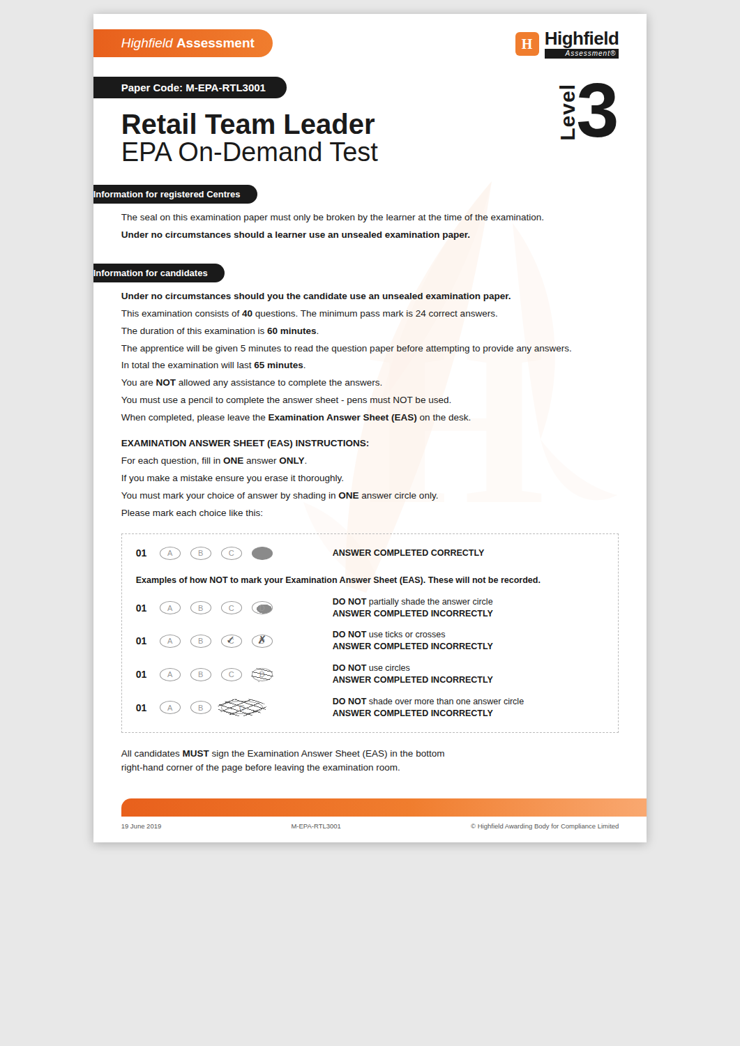H
Highfield Assessment
H
Highfield Assessment®
Paper Code: M-EPA-RTL3001
Retail Team LeaderEPA On-Demand Test
Level 3
Information for registered Centres
The seal on this examination paper must only be broken by the learner at the time of the examination.
Under no circumstances should a learner use an unsealed examination paper.
Information for candidates
Under no circumstances should you the candidate use an unsealed examination paper.
This examination consists of 40 questions. The minimum pass mark is 24 correct answers.
The duration of this examination is 60 minutes.
The apprentice will be given 5 minutes to read the question paper before attempting to provide any answers.
In total the examination will last 65 minutes.
You are NOT allowed any assistance to complete the answers.
You must use a pencil to complete the answer sheet - pens must NOT be used.
When completed, please leave the Examination Answer Sheet (EAS) on the desk.
EXAMINATION ANSWER SHEET (EAS) INSTRUCTIONS:
For each question, fill in ONE answer ONLY.
If you make a mistake ensure you erase it thoroughly.
You must mark your choice of answer by shading in ONE answer circle only.
Please mark each choice like this:
01 A B C D ANSWER COMPLETED CORRECTLY
Examples of how NOT to mark your Examination Answer Sheet (EAS). These will not be recorded.
01 A B C D DO NOT partially shade the answer circle
ANSWER COMPLETED INCORRECTLY
01 A B C D DO NOT use ticks or crosses
ANSWER COMPLETED INCORRECTLY
01 A B C D DO NOT use circles
ANSWER COMPLETED INCORRECTLY
01 A B C DO NOT shade over more than one answer circle
ANSWER COMPLETED INCORRECTLY
All candidates MUST sign the Examination Answer Sheet (EAS) in the bottom
right-hand corner of the page before leaving the examination room.
19 June 2019 M-EPA-RTL3001 © Highfield Awarding Body for Compliance Limited